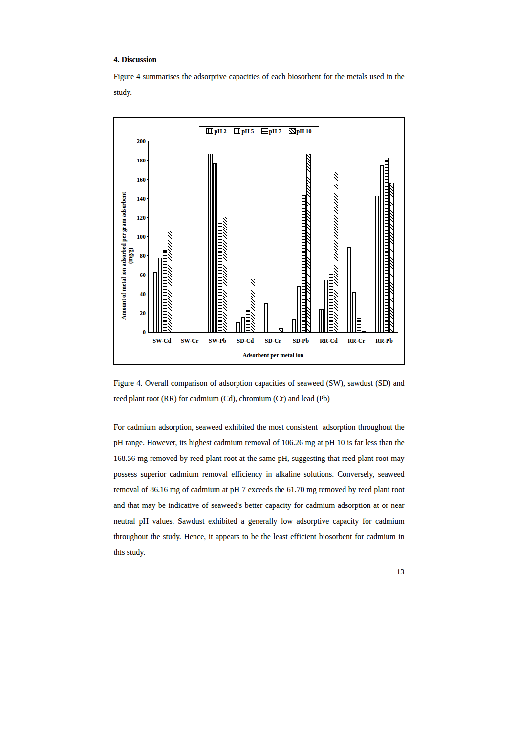4. Discussion
Figure 4 summarises the adsorptive capacities of each biosorbent for the metals used in the study.
pH 2 pH 5 pH 7 pH 10
Amount of metal ion adsorbed per gram adsorbent
(mg/g)
200 180 160 140 120 100 80 60 40 20 0
SW-Cd SW-Cr SW-Pb SD-Cd SD-Cr SD-Pb RR-Cd RR-Cr RR-Pb
Adsorbent per metal ion
Figure 4. Overall comparison of adsorption capacities of seaweed (SW), sawdust (SD) and reed plant root (RR) for cadmium (Cd), chromium (Cr) and lead (Pb)
For cadmium adsorption, seaweed exhibited the most consistent adsorption throughout the pH range. However, its highest cadmium removal of 106.26 mg at pH 10 is far less than the 168.56 mg removed by reed plant root at the same pH, suggesting that reed plant root may possess superior cadmium removal efficiency in alkaline solutions. Conversely, seaweed removal of 86.16 mg of cadmium at pH 7 exceeds the 61.70 mg removed by reed plant root and that may be indicative of seaweed's better capacity for cadmium adsorption at or near neutral pH values. Sawdust exhibited a generally low adsorptive capacity for cadmium throughout the study. Hence, it appears to be the least efficient biosorbent for cadmium in this study.
13